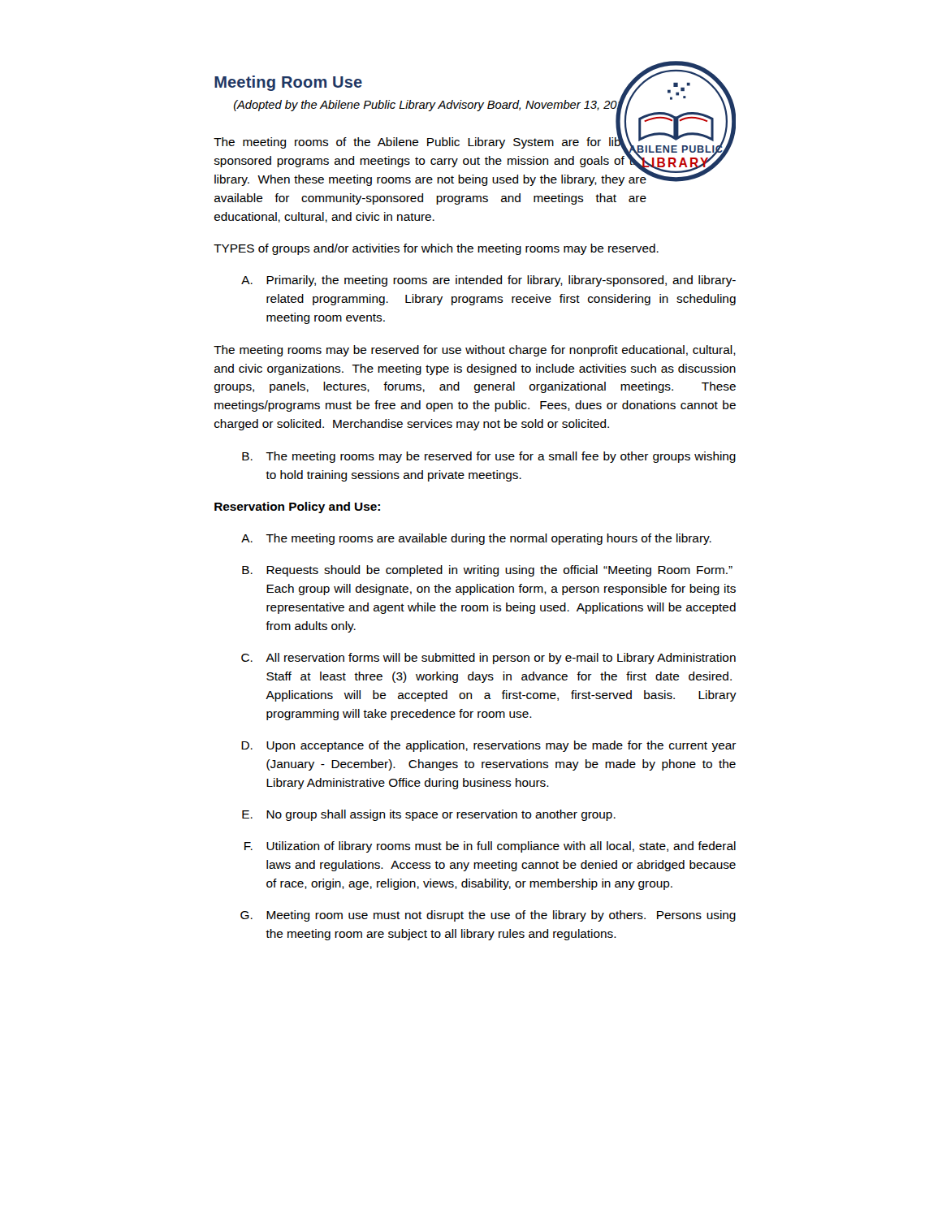ABILENE PUBLIC LIBRARY
Meeting Room Use
(Adopted by the Abilene Public Library Advisory Board, November 13, 2017)
The meeting rooms of the Abilene Public Library System are for library-sponsored programs and meetings to carry out the mission and goals of the library. When these meeting rooms are not being used by the library, they are available for community-sponsored programs and meetings that are educational, cultural, and civic in nature.
TYPES of groups and/or activities for which the meeting rooms may be reserved.
Primarily, the meeting rooms are intended for library, library-sponsored, and library-related programming. Library programs receive first considering in scheduling meeting room events.
The meeting rooms may be reserved for use without charge for nonprofit educational, cultural, and civic organizations. The meeting type is designed to include activities such as discussion groups, panels, lectures, forums, and general organizational meetings. These meetings/programs must be free and open to the public. Fees, dues or donations cannot be charged or solicited. Merchandise services may not be sold or solicited.
The meeting rooms may be reserved for use for a small fee by other groups wishing to hold training sessions and private meetings.
Reservation Policy and Use:
The meeting rooms are available during the normal operating hours of the library.
Requests should be completed in writing using the official “Meeting Room Form.” Each group will designate, on the application form, a person responsible for being its representative and agent while the room is being used. Applications will be accepted from adults only.
All reservation forms will be submitted in person or by e-mail to Library Administration Staff at least three (3) working days in advance for the first date desired. Applications will be accepted on a first-come, first-served basis. Library programming will take precedence for room use.
Upon acceptance of the application, reservations may be made for the current year (January - December). Changes to reservations may be made by phone to the Library Administrative Office during business hours.
No group shall assign its space or reservation to another group.
Utilization of library rooms must be in full compliance with all local, state, and federal laws and regulations. Access to any meeting cannot be denied or abridged because of race, origin, age, religion, views, disability, or membership in any group.
Meeting room use must not disrupt the use of the library by others. Persons using the meeting room are subject to all library rules and regulations.